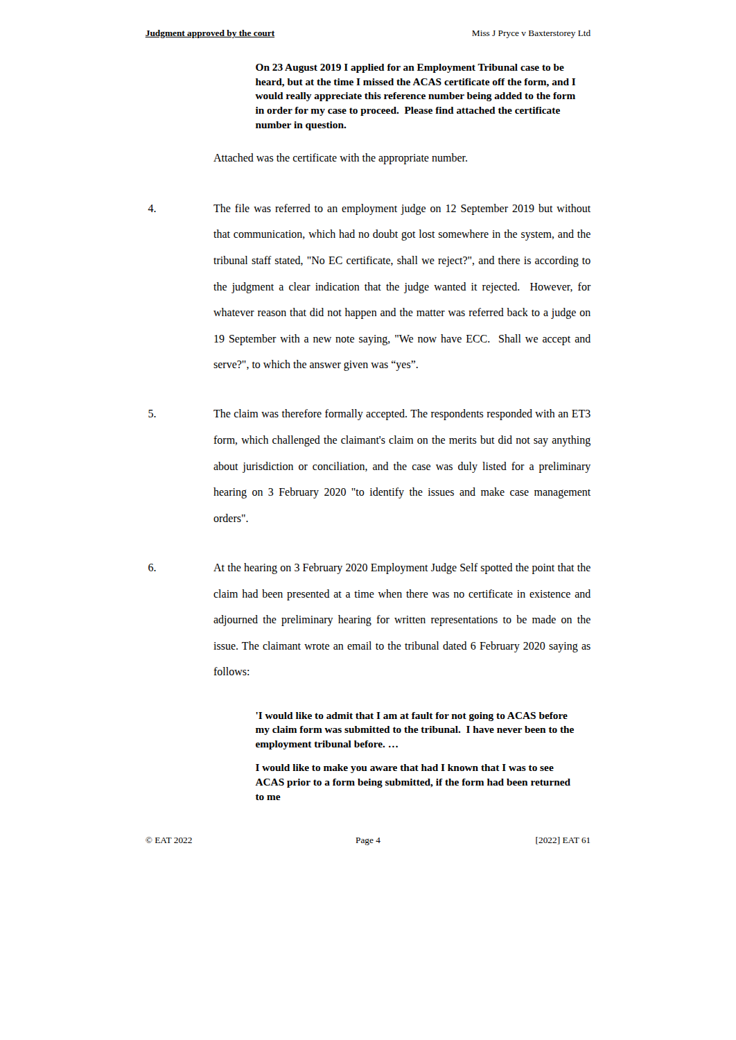Judgment approved by the court Miss J Pryce v Baxterstorey Ltd
On 23 August 2019 I applied for an Employment Tribunal case to be heard, but at the time I missed the ACAS certificate off the form, and I would really appreciate this reference number being added to the form in order for my case to proceed. Please find attached the certificate number in question.
Attached was the certificate with the appropriate number.
4.
The file was referred to an employment judge on 12 September 2019 but without that communication, which had no doubt got lost somewhere in the system, and the tribunal staff stated, "No EC certificate, shall we reject?", and there is according to the judgment a clear indication that the judge wanted it rejected. However, for whatever reason that did not happen and the matter was referred back to a judge on 19 September with a new note saying, "We now have ECC. Shall we accept and serve?", to which the answer given was “yes”.
5.
The claim was therefore formally accepted. The respondents responded with an ET3 form, which challenged the claimant's claim on the merits but did not say anything about jurisdiction or conciliation, and the case was duly listed for a preliminary hearing on 3 February 2020 "to identify the issues and make case management orders".
6.
At the hearing on 3 February 2020 Employment Judge Self spotted the point that the claim had been presented at a time when there was no certificate in existence and adjourned the preliminary hearing for written representations to be made on the issue. The claimant wrote an email to the tribunal dated 6 February 2020 saying as follows:
'I would like to admit that I am at fault for not going to ACAS before my claim form was submitted to the tribunal. I have never been to the employment tribunal before. …
I would like to make you aware that had I known that I was to see ACAS prior to a form being submitted, if the form had been returned to me
© EAT 2022 Page 4 [2022] EAT 61